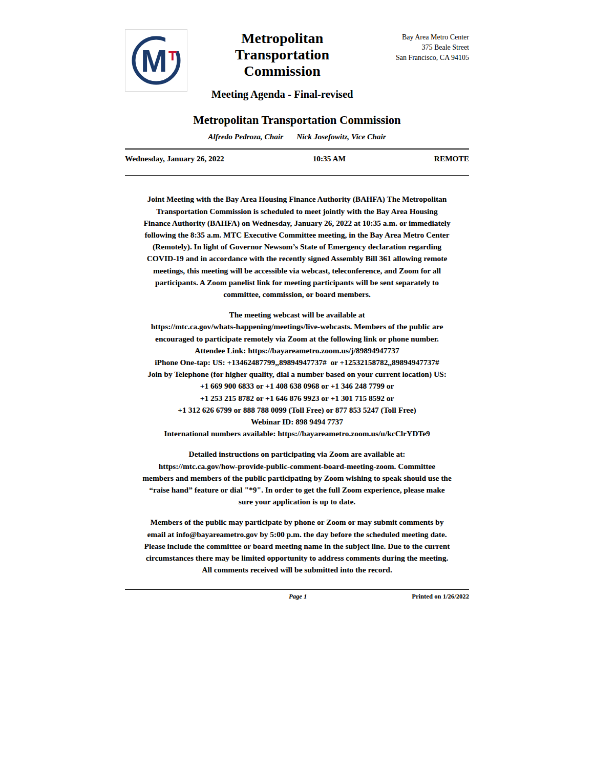M T
Metropolitan Transportation
Commission
Meeting Agenda - Final-revised
Bay Area Metro Center
375 Beale Street
San Francisco, CA 94105
Metropolitan Transportation Commission
Alfredo Pedroza, Chair Nick Josefowitz, Vice Chair
Wednesday, January 26, 2022
10:35 AM
REMOTE
Joint Meeting with the Bay Area Housing Finance Authority (BAHFA) The Metropolitan Transportation Commission is scheduled to meet jointly with the Bay Area Housing Finance Authority (BAHFA) on Wednesday, January 26, 2022 at 10:35 a.m. or immediately following the 8:35 a.m. MTC Executive Committee meeting, in the Bay Area Metro Center (Remotely). In light of Governor Newsom’s State of Emergency declaration regarding COVID-19 and in accordance with the recently signed Assembly Bill 361 allowing remote meetings, this meeting will be accessible via webcast, teleconference, and Zoom for all participants. A Zoom panelist link for meeting participants will be sent separately to committee, commission, or board members.
The meeting webcast will be available at
https://mtc.ca.gov/whats-happening/meetings/live-webcasts. Members of the public are encouraged to participate remotely via Zoom at the following link or phone number.
Attendee Link: https://bayareametro.zoom.us/j/89894947737
iPhone One-tap: US: +13462487799,,89894947737# or +12532158782,,89894947737#
Join by Telephone (for higher quality, dial a number based on your current location) US:
+1 669 900 6833 or +1 408 638 0968 or +1 346 248 7799 or
+1 253 215 8782 or +1 646 876 9923 or +1 301 715 8592 or
+1 312 626 6799 or 888 788 0099 (Toll Free) or 877 853 5247 (Toll Free)
Webinar ID: 898 9494 7737
International numbers available: https://bayareametro.zoom.us/u/kcClrYDTe9
Detailed instructions on participating via Zoom are available at:
https://mtc.ca.gov/how-provide-public-comment-board-meeting-zoom. Committee members and members of the public participating by Zoom wishing to speak should use the “raise hand” feature or dial "*9". In order to get the full Zoom experience, please make sure your application is up to date.
Members of the public may participate by phone or Zoom or may submit comments by email at info@bayareametro.gov by 5:00 p.m. the day before the scheduled meeting date. Please include the committee or board meeting name in the subject line. Due to the current circumstances there may be limited opportunity to address comments during the meeting. All comments received will be submitted into the record.
Page 1
Printed on 1/26/2022